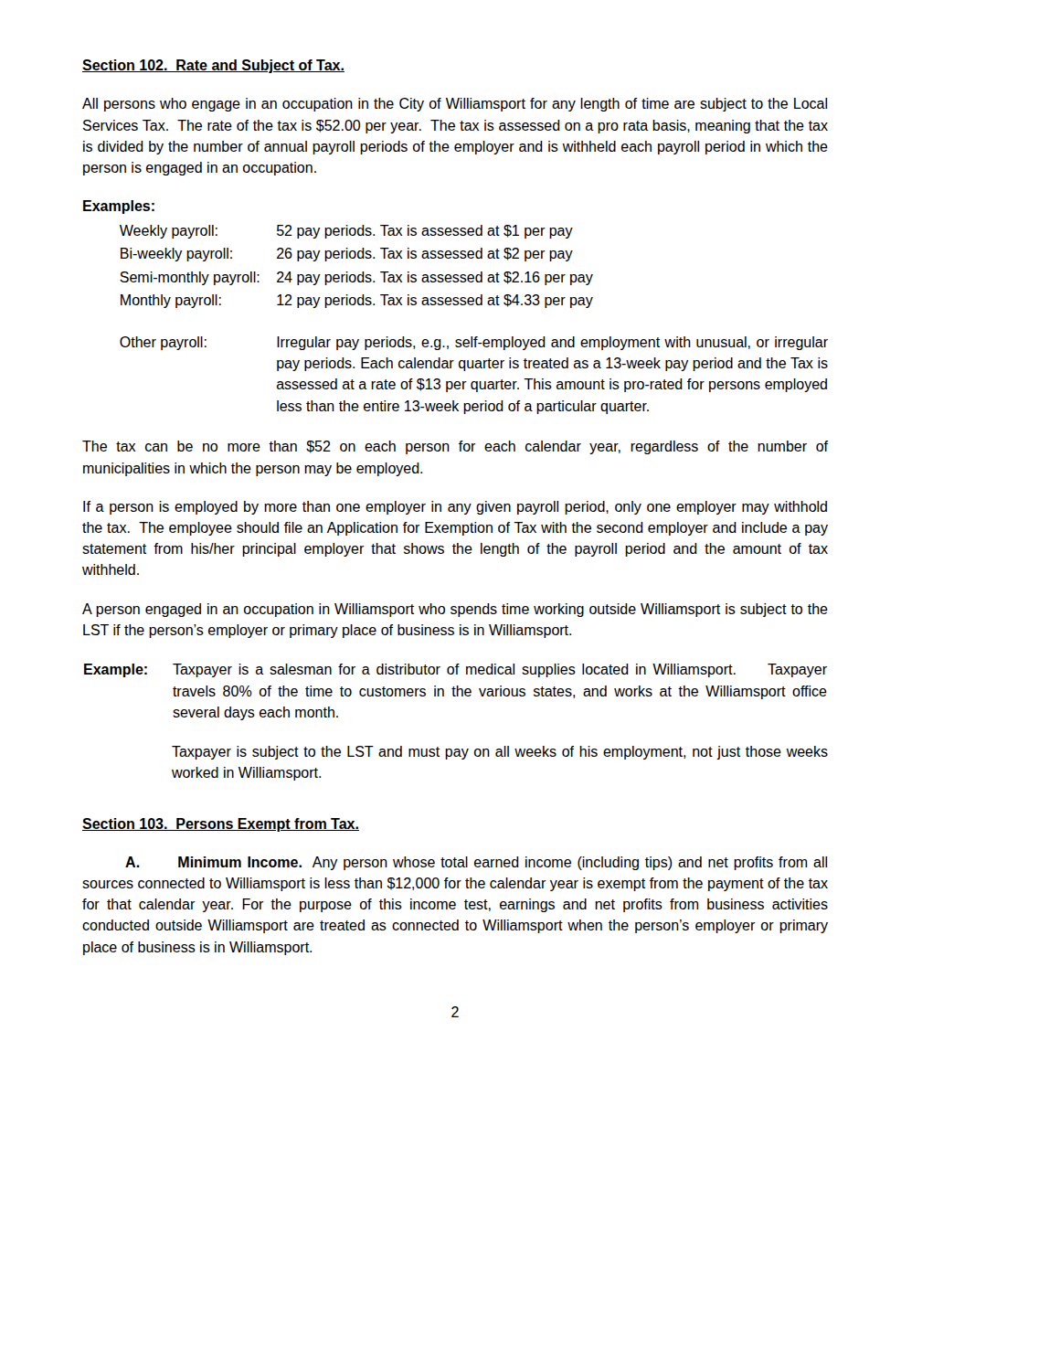Section 102. Rate and Subject of Tax.
All persons who engage in an occupation in the City of Williamsport for any length of time are subject to the Local Services Tax. The rate of the tax is $52.00 per year. The tax is assessed on a pro rata basis, meaning that the tax is divided by the number of annual payroll periods of the employer and is withheld each payroll period in which the person is engaged in an occupation.
Examples:
| Weekly payroll: | 52 pay periods. Tax is assessed at $1 per pay |
| Bi-weekly payroll: | 26 pay periods. Tax is assessed at $2 per pay |
| Semi-monthly payroll: | 24 pay periods. Tax is assessed at $2.16 per pay |
| Monthly payroll: | 12 pay periods. Tax is assessed at $4.33 per pay |
| Other payroll: | Irregular pay periods, e.g., self-employed and employment with unusual, or irregular pay periods. Each calendar quarter is treated as a 13-week pay period and the Tax is assessed at a rate of $13 per quarter. This amount is pro-rated for persons employed less than the entire 13-week period of a particular quarter. |
The tax can be no more than $52 on each person for each calendar year, regardless of the number of municipalities in which the person may be employed.
If a person is employed by more than one employer in any given payroll period, only one employer may withhold the tax. The employee should file an Application for Exemption of Tax with the second employer and include a pay statement from his/her principal employer that shows the length of the payroll period and the amount of tax withheld.
A person engaged in an occupation in Williamsport who spends time working outside Williamsport is subject to the LST if the person’s employer or primary place of business is in Williamsport.
| Example: | Taxpayer is a salesman for a distributor of medical supplies located in Williamsport. Taxpayer travels 80% of the time to customers in the various states, and works at the Williamsport office several days each month. |
Taxpayer is subject to the LST and must pay on all weeks of his employment, not just those weeks worked in Williamsport.
Section 103. Persons Exempt from Tax.
A. Minimum Income. Any person whose total earned income (including tips) and net profits from all sources connected to Williamsport is less than $12,000 for the calendar year is exempt from the payment of the tax for that calendar year. For the purpose of this income test, earnings and net profits from business activities conducted outside Williamsport are treated as connected to Williamsport when the person’s employer or primary place of business is in Williamsport.
2